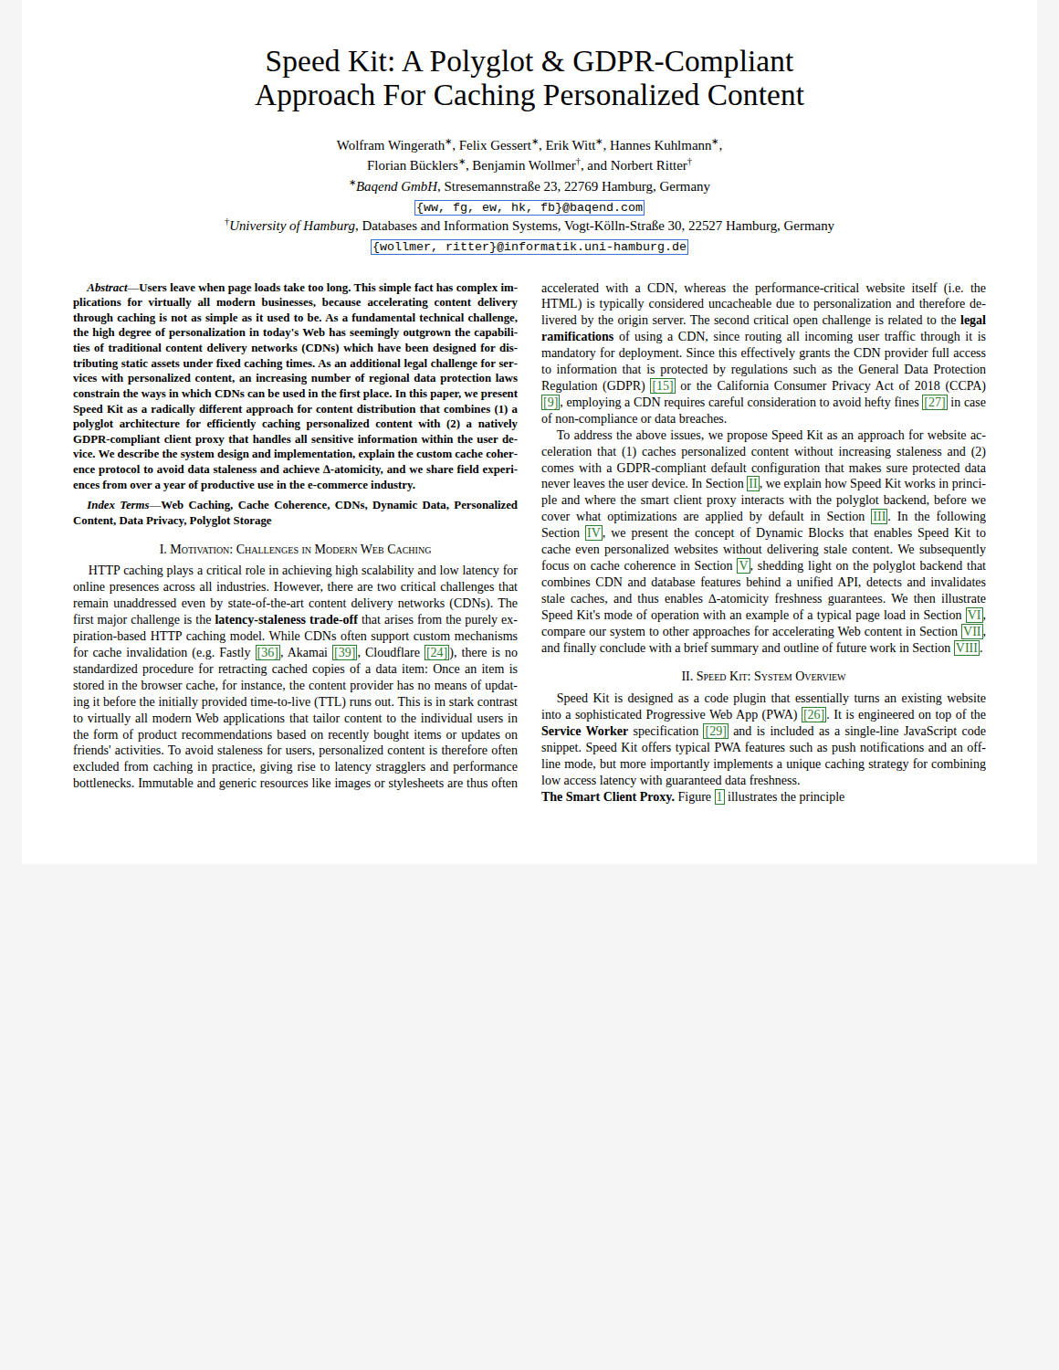Speed Kit: A Polyglot & GDPR-Compliant
Approach For Caching Personalized Content
Wolfram Wingerath∗, Felix Gessert∗, Erik Witt∗, Hannes Kuhlmann∗,
Florian Bücklers∗, Benjamin Wollmer†, and Norbert Ritter†
∗Baqend GmbH, Stresemannstraße 23, 22769 Hamburg, Germany
{ww, fg, ew, hk, fb}@baqend.com
†University of Hamburg, Databases and Information Systems, Vogt-Kölln-Straße 30, 22527 Hamburg, Germany
{wollmer, ritter}@informatik.uni-hamburg.de
Abstract—Users leave when page loads take too long. This simple fact has complex implications for virtually all modern businesses, because accelerating content delivery through caching is not as simple as it used to be. As a fundamental technical challenge, the high degree of personalization in today's Web has seemingly outgrown the capabilities of traditional content delivery networks (CDNs) which have been designed for distributing static assets under fixed caching times. As an additional legal challenge for services with personalized content, an increasing number of regional data protection laws constrain the ways in which CDNs can be used in the first place. In this paper, we present Speed Kit as a radically different approach for content distribution that combines (1) a polyglot architecture for efficiently caching personalized content with (2) a natively GDPR-compliant client proxy that handles all sensitive information within the user device. We describe the system design and implementation, explain the custom cache coherence protocol to avoid data staleness and achieve ∆-atomicity, and we share field experiences from over a year of productive use in the e-commerce industry.
Index Terms—Web Caching, Cache Coherence, CDNs, Dynamic Data, Personalized Content, Data Privacy, Polyglot Storage
I. Motivation: Challenges in Modern Web Caching
HTTP caching plays a critical role in achieving high scalability and low latency for online presences across all industries. However, there are two critical challenges that remain unaddressed even by state-of-the-art content delivery networks (CDNs). The first major challenge is the latency-staleness trade-off that arises from the purely expiration-based HTTP caching model. While CDNs often support custom mechanisms for cache invalidation (e.g. Fastly [36], Akamai [39], Cloudflare [24]), there is no standardized procedure for retracting cached copies of a data item: Once an item is stored in the browser cache, for instance, the content provider has no means of updating it before the initially provided time-to-live (TTL) runs out. This is in stark contrast to virtually all modern Web applications that tailor content to the individual users in the form of product recommendations based on recently bought items or updates on friends' activities. To avoid staleness for users, personalized content is therefore often excluded from caching in practice, giving rise to latency stragglers and performance bottlenecks. Immutable and generic resources like images or stylesheets are thus often accelerated with a CDN, whereas the performance-critical website itself (i.e. the HTML) is typically considered uncacheable due to personalization and therefore delivered by the origin server. The second critical open challenge is related to the legal ramifications of using a CDN, since routing all incoming user traffic through it is mandatory for deployment. Since this effectively grants the CDN provider full access to information that is protected by regulations such as the General Data Protection Regulation (GDPR) [15] or the California Consumer Privacy Act of 2018 (CCPA) [9], employing a CDN requires careful consideration to avoid hefty fines [27] in case of non-compliance or data breaches.
To address the above issues, we propose Speed Kit as an approach for website acceleration that (1) caches personalized content without increasing staleness and (2) comes with a GDPR-compliant default configuration that makes sure protected data never leaves the user device. In Section II, we explain how Speed Kit works in principle and where the smart client proxy interacts with the polyglot backend, before we cover what optimizations are applied by default in Section III. In the following Section IV, we present the concept of Dynamic Blocks that enables Speed Kit to cache even personalized websites without delivering stale content. We subsequently focus on cache coherence in Section V, shedding light on the polyglot backend that combines CDN and database features behind a unified API, detects and invalidates stale caches, and thus enables ∆-atomicity freshness guarantees. We then illustrate Speed Kit's mode of operation with an example of a typical page load in Section VI, compare our system to other approaches for accelerating Web content in Section VII, and finally conclude with a brief summary and outline of future work in Section VIII.
II. Speed Kit: System Overview
Speed Kit is designed as a code plugin that essentially turns an existing website into a sophisticated Progressive Web App (PWA) [26]. It is engineered on top of the Service Worker specification [29] and is included as a single-line JavaScript code snippet. Speed Kit offers typical PWA features such as push notifications and an offline mode, but more importantly implements a unique caching strategy for combining low access latency with guaranteed data freshness.
The Smart Client Proxy. Figure 1 illustrates the principle